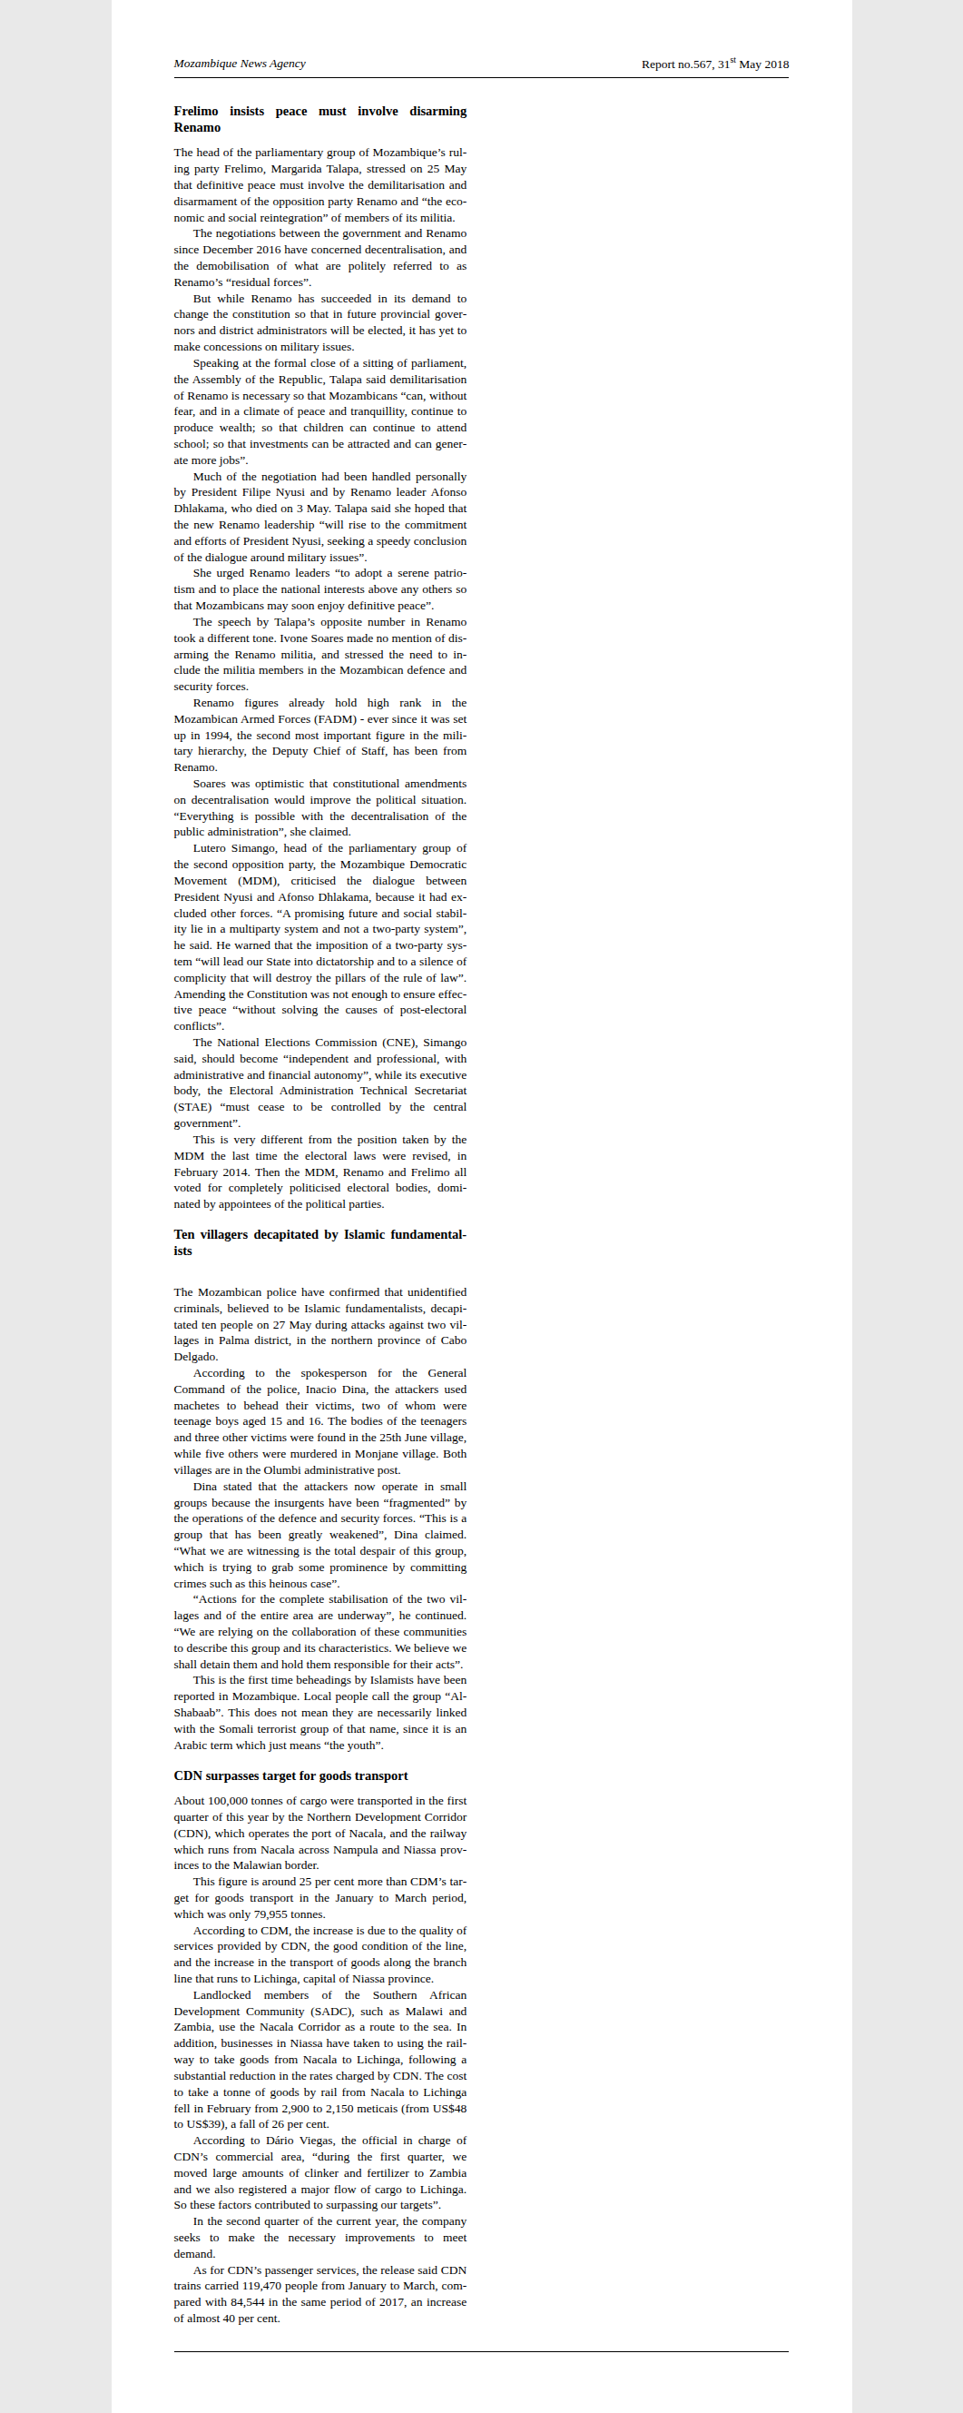Mozambique News Agency
Report no.567, 31st May 2018
Frelimo insists peace must involve disarming Renamo
The head of the parliamentary group of Mozambique’s ruling party Frelimo, Margarida Talapa, stressed on 25 May that definitive peace must involve the demilitarisation and disarmament of the opposition party Renamo and “the economic and social reintegration” of members of its militia.
The negotiations between the government and Renamo since December 2016 have concerned decentralisation, and the demobilisation of what are politely referred to as Renamo’s “residual forces”.
But while Renamo has succeeded in its demand to change the constitution so that in future provincial governors and district administrators will be elected, it has yet to make concessions on military issues.
Speaking at the formal close of a sitting of parliament, the Assembly of the Republic, Talapa said demilitarisation of Renamo is necessary so that Mozambicans “can, without fear, and in a climate of peace and tranquillity, continue to produce wealth; so that children can continue to attend school; so that investments can be attracted and can generate more jobs”.
Much of the negotiation had been handled personally by President Filipe Nyusi and by Renamo leader Afonso Dhlakama, who died on 3 May. Talapa said she hoped that the new Renamo leadership “will rise to the commitment and efforts of President Nyusi, seeking a speedy conclusion of the dialogue around military issues”.
She urged Renamo leaders “to adopt a serene patriotism and to place the national interests above any others so that Mozambicans may soon enjoy definitive peace”.
The speech by Talapa’s opposite number in Renamo took a different tone. Ivone Soares made no mention of disarming the Renamo militia, and stressed the need to include the militia members in the Mozambican defence and security forces.
Renamo figures already hold high rank in the Mozambican Armed Forces (FADM) - ever since it was set up in 1994, the second most important figure in the military hierarchy, the Deputy Chief of Staff, has been from Renamo.
Soares was optimistic that constitutional amendments on decentralisation would improve the political situation. “Everything is possible with the decentralisation of the public administration”, she claimed.
Lutero Simango, head of the parliamentary group of the second opposition party, the Mozambique Democratic Movement (MDM), criticised the dialogue between President Nyusi and Afonso Dhlakama, because it had excluded other forces. “A promising future and social stability lie in a multiparty system and not a two-party system”, he said. He warned that the imposition of a two-party system “will lead our State into dictatorship and to a silence of complicity that will destroy the pillars of the rule of law”. Amending the Constitution was not enough to ensure effective peace “without solving the causes of post-electoral conflicts”.
The National Elections Commission (CNE), Simango said, should become “independent and professional, with administrative and financial autonomy”, while its executive body, the Electoral Administration Technical Secretariat (STAE) “must cease to be controlled by the central government”.
This is very different from the position taken by the MDM the last time the electoral laws were revised, in February 2014. Then the MDM, Renamo and Frelimo all voted for completely politicised electoral bodies, dominated by appointees of the political parties.
Ten villagers decapitated by Islamic fundamentalists
The Mozambican police have confirmed that unidentified criminals, believed to be Islamic fundamentalists, decapitated ten people on 27 May during attacks against two villages in Palma district, in the northern province of Cabo Delgado.
According to the spokesperson for the General Command of the police, Inacio Dina, the attackers used machetes to behead their victims, two of whom were teenage boys aged 15 and 16. The bodies of the teenagers and three other victims were found in the 25th June village, while five others were murdered in Monjane village. Both villages are in the Olumbi administrative post.
Dina stated that the attackers now operate in small groups because the insurgents have been “fragmented” by the operations of the defence and security forces. “This is a group that has been greatly weakened”, Dina claimed. “What we are witnessing is the total despair of this group, which is trying to grab some prominence by committing crimes such as this heinous case”.
“Actions for the complete stabilisation of the two villages and of the entire area are underway”, he continued. “We are relying on the collaboration of these communities to describe this group and its characteristics. We believe we shall detain them and hold them responsible for their acts”.
This is the first time beheadings by Islamists have been reported in Mozambique. Local people call the group “Al-Shabaab”. This does not mean they are necessarily linked with the Somali terrorist group of that name, since it is an Arabic term which just means “the youth”.
CDN surpasses target for goods transport
About 100,000 tonnes of cargo were transported in the first quarter of this year by the Northern Development Corridor (CDN), which operates the port of Nacala, and the railway which runs from Nacala across Nampula and Niassa provinces to the Malawian border.
This figure is around 25 per cent more than CDM’s target for goods transport in the January to March period, which was only 79,955 tonnes.
According to CDM, the increase is due to the quality of services provided by CDN, the good condition of the line, and the increase in the transport of goods along the branch line that runs to Lichinga, capital of Niassa province.
Landlocked members of the Southern African Development Community (SADC), such as Malawi and Zambia, use the Nacala Corridor as a route to the sea. In addition, businesses in Niassa have taken to using the railway to take goods from Nacala to Lichinga, following a substantial reduction in the rates charged by CDN. The cost to take a tonne of goods by rail from Nacala to Lichinga fell in February from 2,900 to 2,150 meticais (from US$48 to US$39), a fall of 26 per cent.
According to Dário Viegas, the official in charge of CDN’s commercial area, “during the first quarter, we moved large amounts of clinker and fertilizer to Zambia and we also registered a major flow of cargo to Lichinga. So these factors contributed to surpassing our targets”.
In the second quarter of the current year, the company seeks to make the necessary improvements to meet demand.
As for CDN’s passenger services, the release said CDN trains carried 119,470 people from January to March, compared with 84,544 in the same period of 2017, an increase of almost 40 per cent.